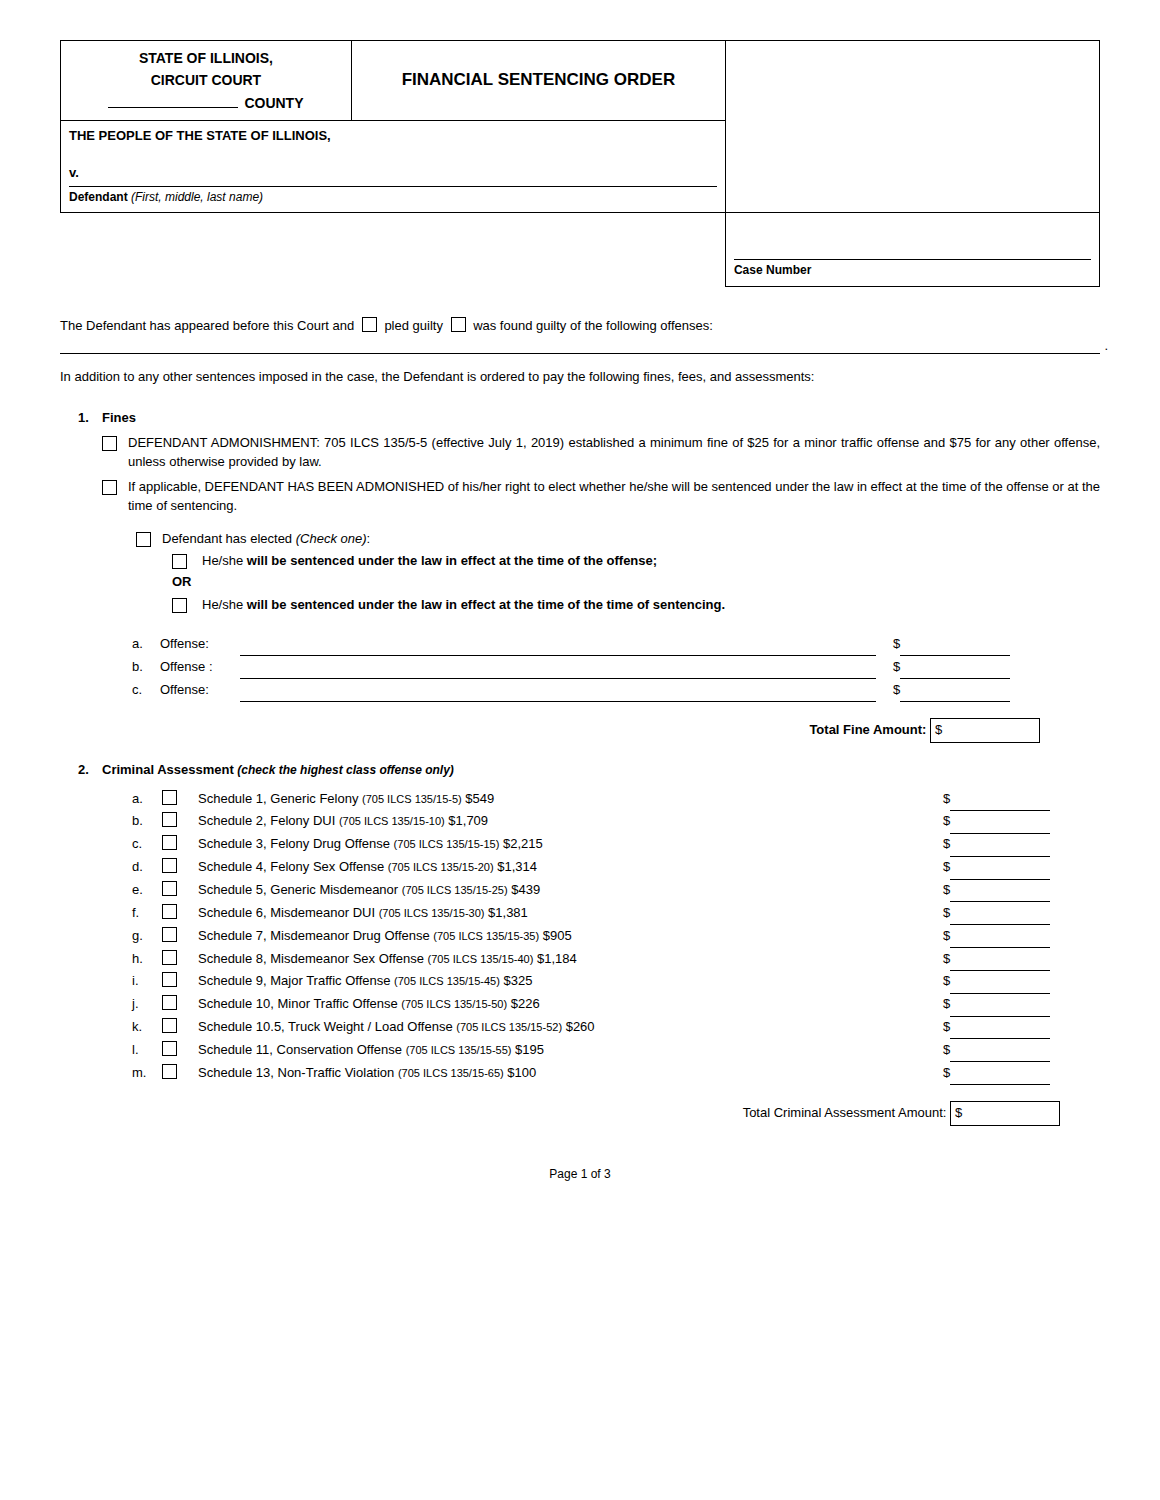| STATE OF ILLINOIS, CIRCUIT COURT COUNTY | FINANCIAL SENTENCING ORDER | |
| THE PEOPLE OF THE STATE OF ILLINOIS, v. Defendant (First, middle, last name) |
| | Case Number |
The Defendant has appeared before this Court and pled guilty was found guilty of the following offenses:
.
In addition to any other sentences imposed in the case, the Defendant is ordered to pay the following fines, fees, and assessments:
Fines
DEFENDANT ADMONISHMENT: 705 ILCS 135/5-5 (effective July 1, 2019) established a minimum fine of $25 for a minor traffic offense and $75 for any other offense, unless otherwise provided by law.
If applicable, DEFENDANT HAS BEEN ADMONISHED of his/her right to elect whether he/she will be sentenced under the law in effect at the time of the offense or at the time of sentencing.
Defendant has elected (Check one):
He/she will be sentenced under the law in effect at the time of the offense;
OR
He/she will be sentenced under the law in effect at the time of the time of sentencing.
| a. | Offense: | | $ | |
| b. | Offense : | | $ | |
| c. | Offense: | | $ | |
Total Fine Amount: $
Criminal Assessment (check the highest class offense only)
| a. | | Schedule 1, Generic Felony (705 ILCS 135/15-5) $549 | $ | |
| b. | | Schedule 2, Felony DUI (705 ILCS 135/15-10) $1,709 | $ | |
| c. | | Schedule 3, Felony Drug Offense (705 ILCS 135/15-15) $2,215 | $ | |
| d. | | Schedule 4, Felony Sex Offense (705 ILCS 135/15-20) $1,314 | $ | |
| e. | | Schedule 5, Generic Misdemeanor (705 ILCS 135/15-25) $439 | $ | |
| f. | | Schedule 6, Misdemeanor DUI (705 ILCS 135/15-30) $1,381 | $ | |
| g. | | Schedule 7, Misdemeanor Drug Offense (705 ILCS 135/15-35) $905 | $ | |
| h. | | Schedule 8, Misdemeanor Sex Offense (705 ILCS 135/15-40) $1,184 | $ | |
| i. | | Schedule 9, Major Traffic Offense (705 ILCS 135/15-45) $325 | $ | |
| j. | | Schedule 10, Minor Traffic Offense (705 ILCS 135/15-50) $226 | $ | |
| k. | | Schedule 10.5, Truck Weight / Load Offense (705 ILCS 135/15-52) $260 | $ | |
| l. | | Schedule 11, Conservation Offense (705 ILCS 135/15-55) $195 | $ | |
| m. | | Schedule 13, Non-Traffic Violation (705 ILCS 135/15-65) $100 | $ | |
Total Criminal Assessment Amount: $
Page 1 of 3